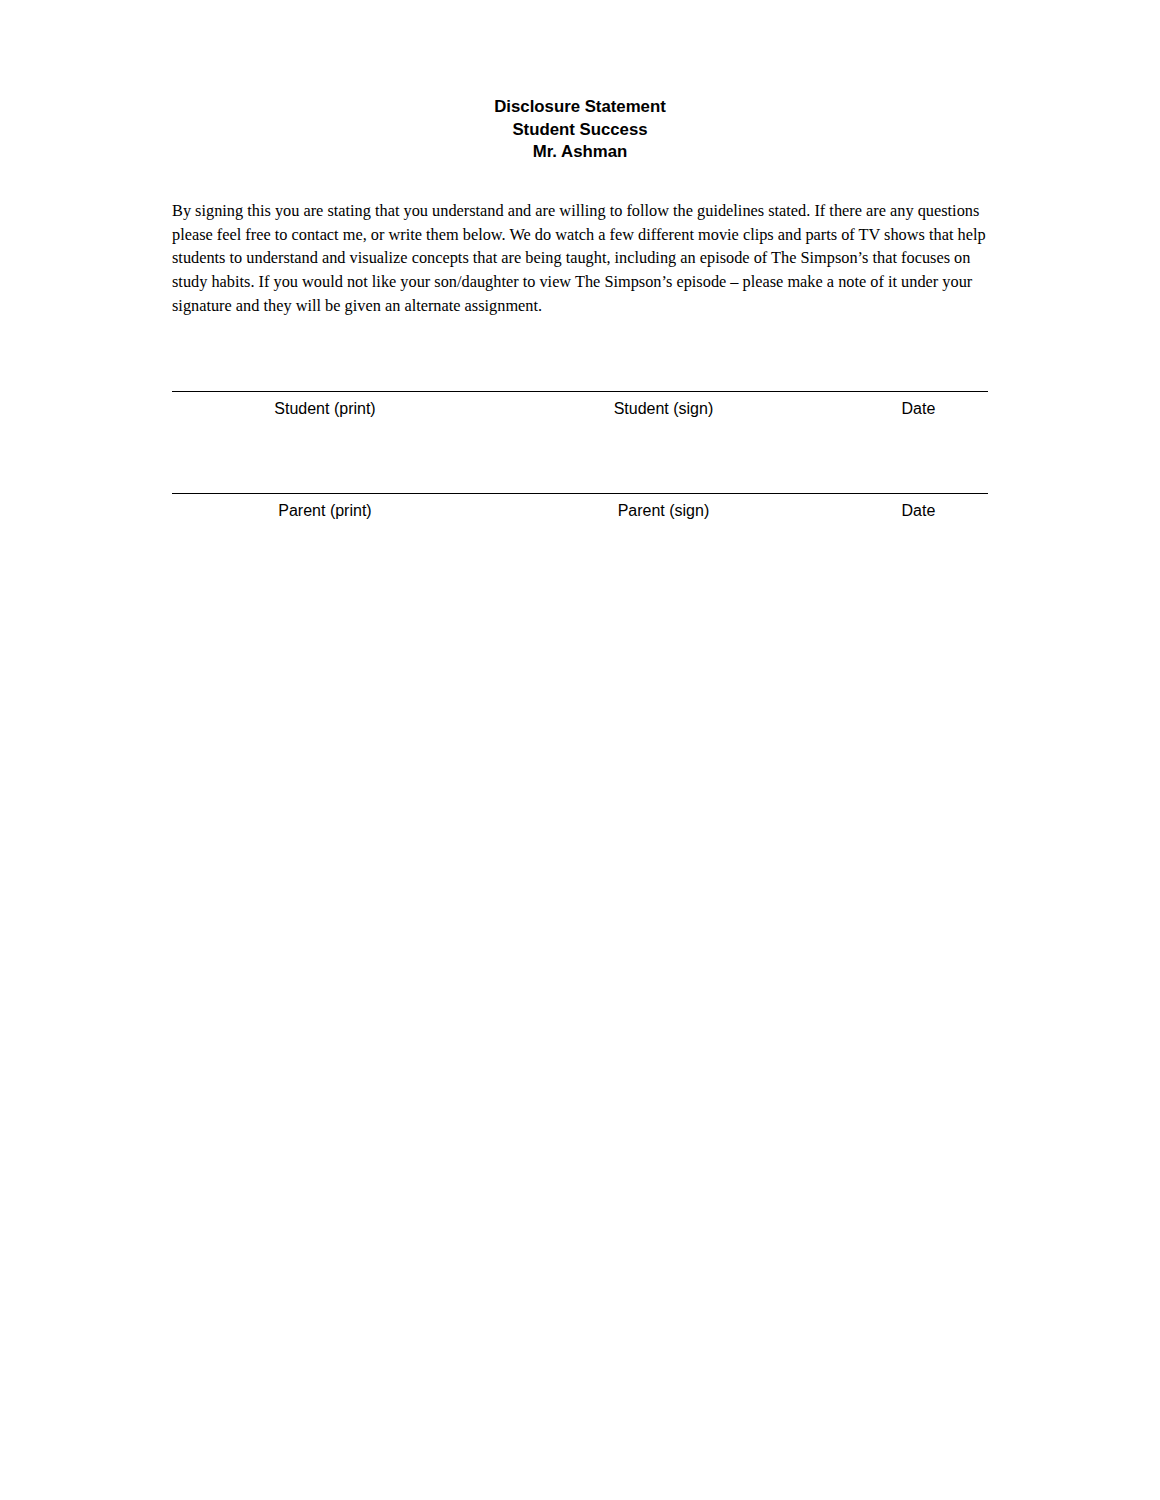Disclosure Statement
Student Success
Mr. Ashman
By signing this you are stating that you understand and are willing to follow the guidelines stated. If there are any questions please feel free to contact me, or write them below. We do watch a few different movie clips and parts of TV shows that help students to understand and visualize concepts that are being taught, including an episode of The Simpson’s that focuses on study habits. If you would not like your son/daughter to view The Simpson’s episode – please make a note of it under your signature and they will be given an alternate assignment.
| Student (print) | Student (sign) | Date |
| Parent (print) | Parent (sign) | Date |